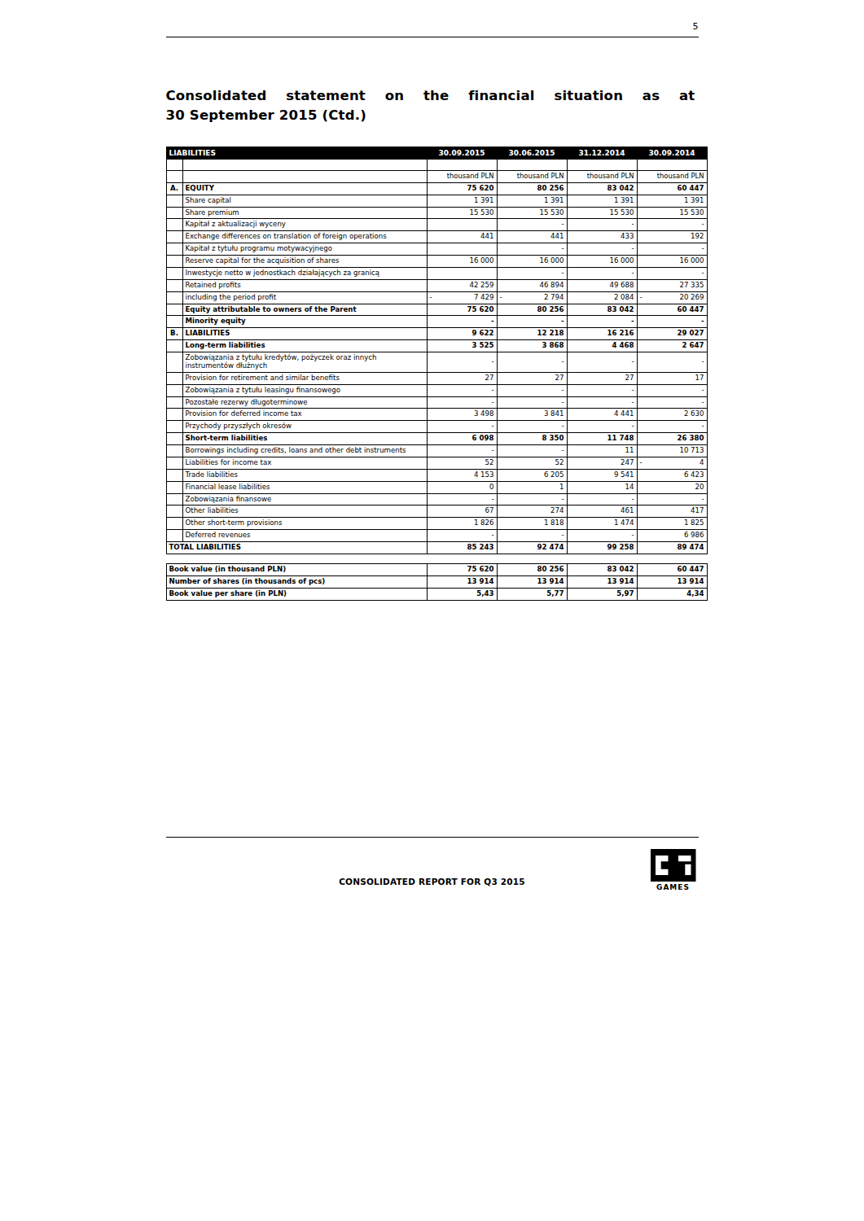5
Consolidated statement on the financial situation as at
30 September 2015 (Ctd.)
| LIABILITIES | 30.09.2015 | 30.06.2015 | 31.12.2014 | 30.09.2014 |
| --- | --- | --- | --- | --- |
| | | thousand PLN | thousand PLN | thousand PLN | thousand PLN |
| A. | EQUITY | 75 620 | 80 256 | 83 042 | 60 447 |
| | Share capital | 1 391 | 1 391 | 1 391 | 1 391 |
| | Share premium | 15 530 | 15 530 | 15 530 | 15 530 |
| | Kapitał z aktualizacji wyceny | | - | - | - |
| | Exchange differences on translation of foreign operations | 441 | 441 | 433 | 192 |
| | Kapitał z tytułu programu motywacyjnego | | - | - | - |
| | Reserve capital for the acquisition of shares | 16 000 | 16 000 | 16 000 | 16 000 |
| | Inwestycje netto w jednostkach działających za granicą | | - | - | - |
| | Retained profits | 42 259 | 46 894 | 49 688 | 27 335 |
| | including the period profit | - 7 429 | - 2 794 | 2 084 | - 20 269 |
| | Equity attributable to owners of the Parent | 75 620 | 80 256 | 83 042 | 60 447 |
| | Minority equity | - | - | - | - |
| B. | LIABILITIES | 9 622 | 12 218 | 16 216 | 29 027 |
| | Long-term liabilities | 3 525 | 3 868 | 4 468 | 2 647 |
| | Zobowiązania z tytułu kredytów, pożyczek oraz innych instrumentów dłużnych | - | - | - | - |
| | Provision for retirement and similar benefits | 27 | 27 | 27 | 17 |
| | Zobowiązania z tytułu leasingu finansowego | - | - | - | - |
| | Pozostałe rezerwy długoterminowe | - | - | - | - |
| | Provision for deferred income tax | 3 498 | 3 841 | 4 441 | 2 630 |
| | Przychody przyszłych okresów | - | - | - | - |
| | Short-term liabilities | 6 098 | 8 350 | 11 748 | 26 380 |
| | Borrowings including credits, loans and other debt instruments | - | - | 11 | 10 713 |
| | Liabilities for income tax | 52 | 52 | 247 | - 4 |
| | Trade liabilities | 4 153 | 6 205 | 9 541 | 6 423 |
| | Financial lease liabilities | 0 | 1 | 14 | 20 |
| | Zobowiązania finansowe | - | - | - | - |
| | Other liabilities | 67 | 274 | 461 | 417 |
| | Other short-term provisions | 1 826 | 1 818 | 1 474 | 1 825 |
| | Deferred revenues | - | - | - | 6 986 |
| TOTAL LIABILITIES | 85 243 | 92 474 | 99 258 | 89 474 |
| Book value (in thousand PLN) | 75 620 | 80 256 | 83 042 | 60 447 |
| Number of shares (in thousands of pcs) | 13 914 | 13 914 | 13 914 | 13 914 |
| Book value per share (in PLN) | 5,43 | 5,77 | 5,97 | 4,34 |
CONSOLIDATED REPORT FOR Q3 2015
GAMES